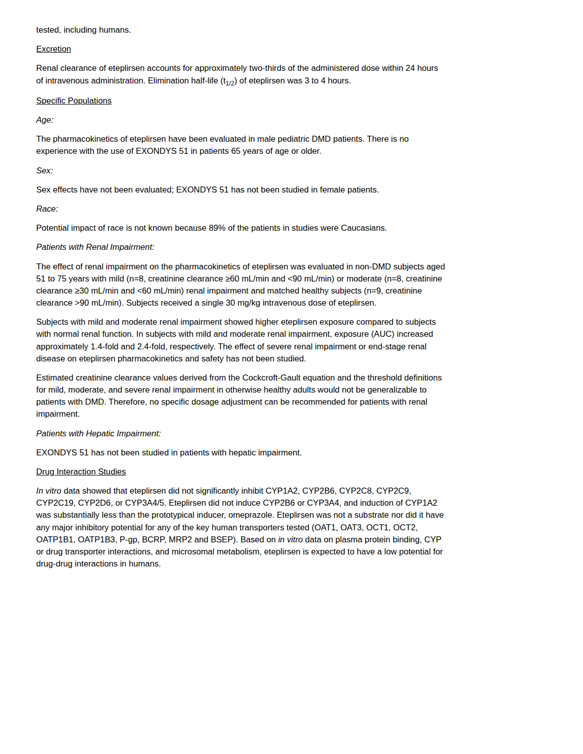tested, including humans.
Excretion
Renal clearance of eteplirsen accounts for approximately two-thirds of the administered dose within 24 hours of intravenous administration. Elimination half-life (t1/2) of eteplirsen was 3 to 4 hours.
Specific Populations
Age:
The pharmacokinetics of eteplirsen have been evaluated in male pediatric DMD patients. There is no experience with the use of EXONDYS 51 in patients 65 years of age or older.
Sex:
Sex effects have not been evaluated; EXONDYS 51 has not been studied in female patients.
Race:
Potential impact of race is not known because 89% of the patients in studies were Caucasians.
Patients with Renal Impairment:
The effect of renal impairment on the pharmacokinetics of eteplirsen was evaluated in non-DMD subjects aged 51 to 75 years with mild (n=8, creatinine clearance ≥60 mL/min and <90 mL/min) or moderate (n=8, creatinine clearance ≥30 mL/min and <60 mL/min) renal impairment and matched healthy subjects (n=9, creatinine clearance >90 mL/min). Subjects received a single 30 mg/kg intravenous dose of eteplirsen.
Subjects with mild and moderate renal impairment showed higher eteplirsen exposure compared to subjects with normal renal function. In subjects with mild and moderate renal impairment, exposure (AUC) increased approximately 1.4-fold and 2.4-fold, respectively. The effect of severe renal impairment or end-stage renal disease on eteplirsen pharmacokinetics and safety has not been studied.
Estimated creatinine clearance values derived from the Cockcroft-Gault equation and the threshold definitions for mild, moderate, and severe renal impairment in otherwise healthy adults would not be generalizable to patients with DMD. Therefore, no specific dosage adjustment can be recommended for patients with renal impairment.
Patients with Hepatic Impairment:
EXONDYS 51 has not been studied in patients with hepatic impairment.
Drug Interaction Studies
In vitro data showed that eteplirsen did not significantly inhibit CYP1A2, CYP2B6, CYP2C8, CYP2C9, CYP2C19, CYP2D6, or CYP3A4/5. Eteplirsen did not induce CYP2B6 or CYP3A4, and induction of CYP1A2 was substantially less than the prototypical inducer, omeprazole. Eteplirsen was not a substrate nor did it have any major inhibitory potential for any of the key human transporters tested (OAT1, OAT3, OCT1, OCT2, OATP1B1, OATP1B3, P-gp, BCRP, MRP2 and BSEP). Based on in vitro data on plasma protein binding, CYP or drug transporter interactions, and microsomal metabolism, eteplirsen is expected to have a low potential for drug-drug interactions in humans.